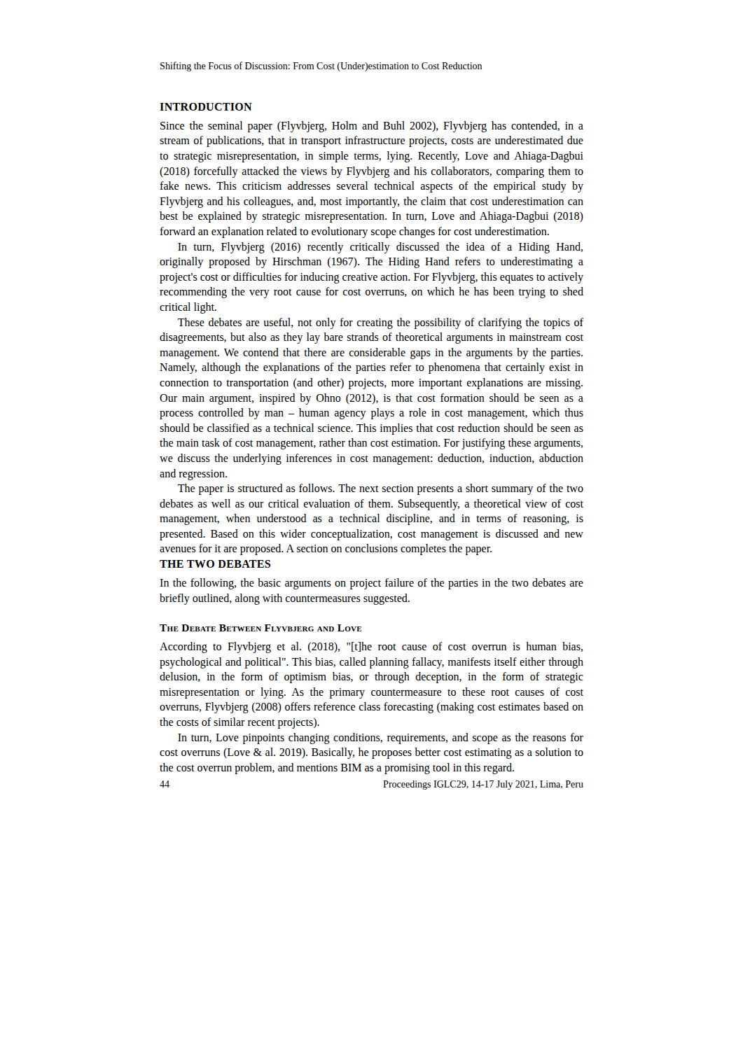Shifting the Focus of Discussion: From Cost (Under)estimation to Cost Reduction
Introduction
Since the seminal paper (Flyvbjerg, Holm and Buhl 2002), Flyvbjerg has contended, in a stream of publications, that in transport infrastructure projects, costs are underestimated due to strategic misrepresentation, in simple terms, lying. Recently, Love and Ahiaga-Dagbui (2018) forcefully attacked the views by Flyvbjerg and his collaborators, comparing them to fake news. This criticism addresses several technical aspects of the empirical study by Flyvbjerg and his colleagues, and, most importantly, the claim that cost underestimation can best be explained by strategic misrepresentation. In turn, Love and Ahiaga-Dagbui (2018) forward an explanation related to evolutionary scope changes for cost underestimation.
In turn, Flyvbjerg (2016) recently critically discussed the idea of a Hiding Hand, originally proposed by Hirschman (1967). The Hiding Hand refers to underestimating a project's cost or difficulties for inducing creative action. For Flyvbjerg, this equates to actively recommending the very root cause for cost overruns, on which he has been trying to shed critical light.
These debates are useful, not only for creating the possibility of clarifying the topics of disagreements, but also as they lay bare strands of theoretical arguments in mainstream cost management. We contend that there are considerable gaps in the arguments by the parties. Namely, although the explanations of the parties refer to phenomena that certainly exist in connection to transportation (and other) projects, more important explanations are missing. Our main argument, inspired by Ohno (2012), is that cost formation should be seen as a process controlled by man – human agency plays a role in cost management, which thus should be classified as a technical science. This implies that cost reduction should be seen as the main task of cost management, rather than cost estimation. For justifying these arguments, we discuss the underlying inferences in cost management: deduction, induction, abduction and regression.
The paper is structured as follows. The next section presents a short summary of the two debates as well as our critical evaluation of them. Subsequently, a theoretical view of cost management, when understood as a technical discipline, and in terms of reasoning, is presented. Based on this wider conceptualization, cost management is discussed and new avenues for it are proposed. A section on conclusions completes the paper.
The Two Debates
In the following, the basic arguments on project failure of the parties in the two debates are briefly outlined, along with countermeasures suggested.
The Debate Between Flyvbjerg and Love
According to Flyvbjerg et al. (2018), "[t]he root cause of cost overrun is human bias, psychological and political". This bias, called planning fallacy, manifests itself either through delusion, in the form of optimism bias, or through deception, in the form of strategic misrepresentation or lying. As the primary countermeasure to these root causes of cost overruns, Flyvbjerg (2008) offers reference class forecasting (making cost estimates based on the costs of similar recent projects).
In turn, Love pinpoints changing conditions, requirements, and scope as the reasons for cost overruns (Love & al. 2019). Basically, he proposes better cost estimating as a solution to the cost overrun problem, and mentions BIM as a promising tool in this regard.
44
Proceedings IGLC29, 14-17 July 2021, Lima, Peru